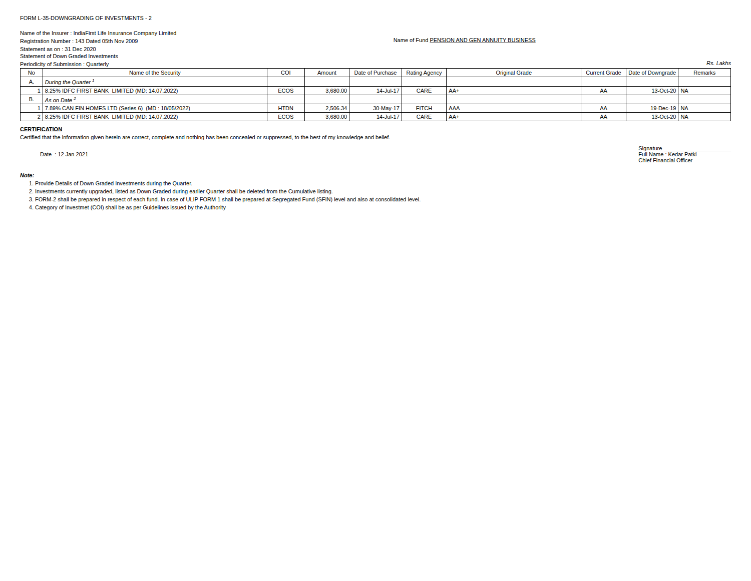FORM L-35-DOWNGRADING OF INVESTMENTS - 2
Name of the Insurer : IndiaFirst Life Insurance Company Limited
Registration Number : 143 Dated 05th Nov 2009
Name of Fund PENSION AND GEN ANNUITY BUSINESS
Statement as on : 31 Dec 2020
Statement of Down Graded Investments
Periodicity of Submission : Quarterly
Rs. Lakhs
| No | Name of the Security | COI | Amount | Date of Purchase | Rating Agency | Original Grade | Current Grade | Date of Downgrade | Remarks |
| --- | --- | --- | --- | --- | --- | --- | --- | --- | --- |
| A. | During the Quarter 1 | | | | | | | | |
| 1 | 8.25% IDFC FIRST BANK LIMITED (MD: 14.07.2022) | ECOS | 3,680.00 | 14-Jul-17 | CARE | AA+ | AA | 13-Oct-20 | NA |
| B. | As on Date 2 | | | | | | | | |
| 1 | 7.89% CAN FIN HOMES LTD (Series 6) (MD : 18/05/2022) | HTDN | 2,506.34 | 30-May-17 | FITCH | AAA | AA | 19-Dec-19 | NA |
| 2 | 8.25% IDFC FIRST BANK LIMITED (MD: 14.07.2022) | ECOS | 3,680.00 | 14-Jul-17 | CARE | AA+ | AA | 13-Oct-20 | NA |
CERTIFICATION
Certified that the information given herein are correct, complete and nothing has been concealed or suppressed, to the best of my knowledge and belief.
Signature ______________________
Full Name : Kedar Patki
Chief Financial Officer
Date : 12 Jan 2021
Note:
Provide Details of Down Graded Investments during the Quarter.
Investments currently upgraded, listed as Down Graded during earlier Quarter shall be deleted from the Cumulative listing.
FORM-2 shall be prepared in respect of each fund. In case of ULIP FORM 1 shall be prepared at Segregated Fund (SFIN) level and also at consolidated level.
Category of Investmet (COI) shall be as per Guidelines issued by the Authority